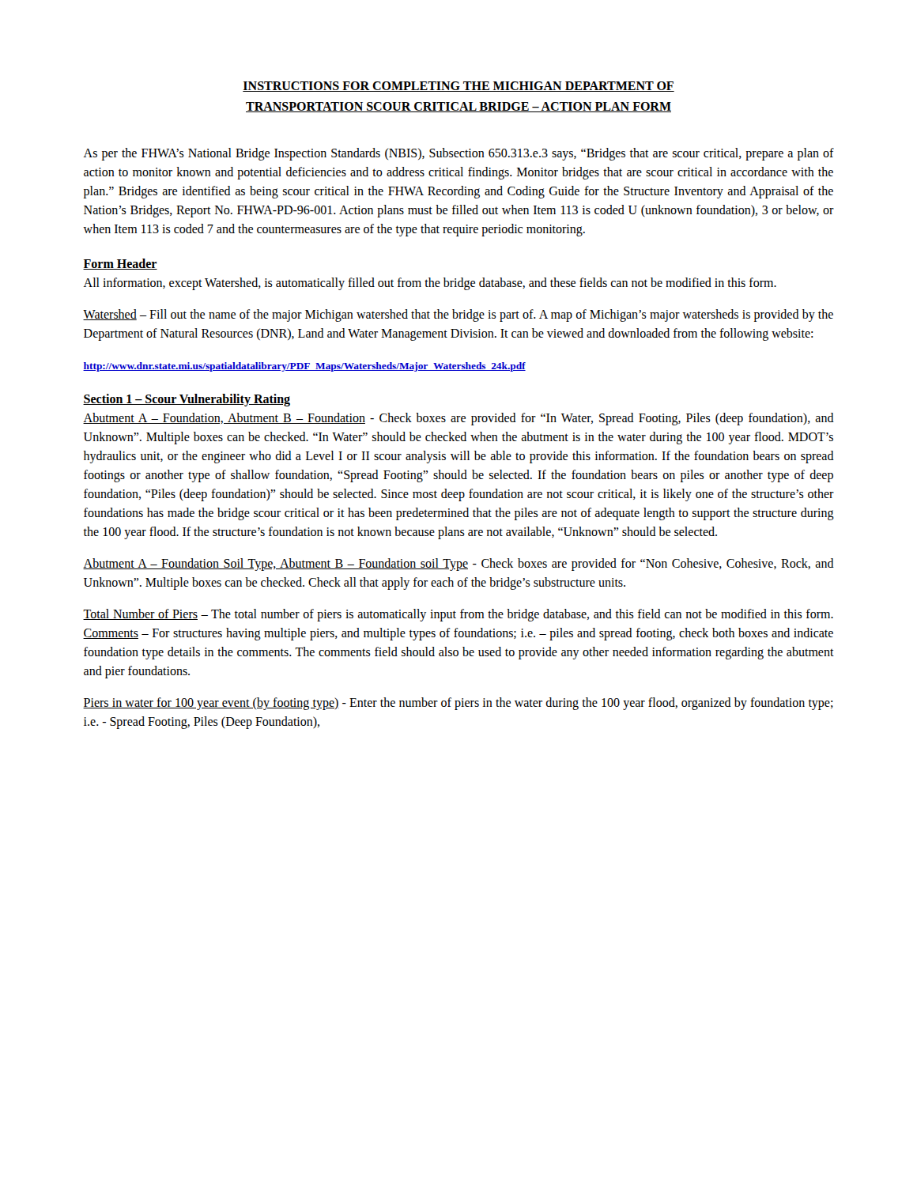INSTRUCTIONS FOR COMPLETING THE MICHIGAN DEPARTMENT OF TRANSPORTATION SCOUR CRITICAL BRIDGE – ACTION PLAN FORM
As per the FHWA’s National Bridge Inspection Standards (NBIS), Subsection 650.313.e.3 says, “Bridges that are scour critical, prepare a plan of action to monitor known and potential deficiencies and to address critical findings. Monitor bridges that are scour critical in accordance with the plan.” Bridges are identified as being scour critical in the FHWA Recording and Coding Guide for the Structure Inventory and Appraisal of the Nation’s Bridges, Report No. FHWA-PD-96-001. Action plans must be filled out when Item 113 is coded U (unknown foundation), 3 or below, or when Item 113 is coded 7 and the countermeasures are of the type that require periodic monitoring.
Form Header
All information, except Watershed, is automatically filled out from the bridge database, and these fields can not be modified in this form.
Watershed – Fill out the name of the major Michigan watershed that the bridge is part of. A map of Michigan’s major watersheds is provided by the Department of Natural Resources (DNR), Land and Water Management Division. It can be viewed and downloaded from the following website:
http://www.dnr.state.mi.us/spatialdatalibrary/PDF_Maps/Watersheds/Major_Watersheds_24k.pdf
Section 1 – Scour Vulnerability Rating
Abutment A – Foundation, Abutment B – Foundation - Check boxes are provided for “In Water, Spread Footing, Piles (deep foundation), and Unknown”. Multiple boxes can be checked. “In Water” should be checked when the abutment is in the water during the 100 year flood. MDOT’s hydraulics unit, or the engineer who did a Level I or II scour analysis will be able to provide this information. If the foundation bears on spread footings or another type of shallow foundation, “Spread Footing” should be selected. If the foundation bears on piles or another type of deep foundation, “Piles (deep foundation)” should be selected. Since most deep foundation are not scour critical, it is likely one of the structure’s other foundations has made the bridge scour critical or it has been predetermined that the piles are not of adequate length to support the structure during the 100 year flood. If the structure’s foundation is not known because plans are not available, “Unknown” should be selected.
Abutment A – Foundation Soil Type, Abutment B – Foundation soil Type - Check boxes are provided for “Non Cohesive, Cohesive, Rock, and Unknown”. Multiple boxes can be checked. Check all that apply for each of the bridge’s substructure units.
Total Number of Piers – The total number of piers is automatically input from the bridge database, and this field can not be modified in this form. Comments – For structures having multiple piers, and multiple types of foundations; i.e. – piles and spread footing, check both boxes and indicate foundation type details in the comments. The comments field should also be used to provide any other needed information regarding the abutment and pier foundations.
Piers in water for 100 year event (by footing type) - Enter the number of piers in the water during the 100 year flood, organized by foundation type; i.e. - Spread Footing, Piles (Deep Foundation),